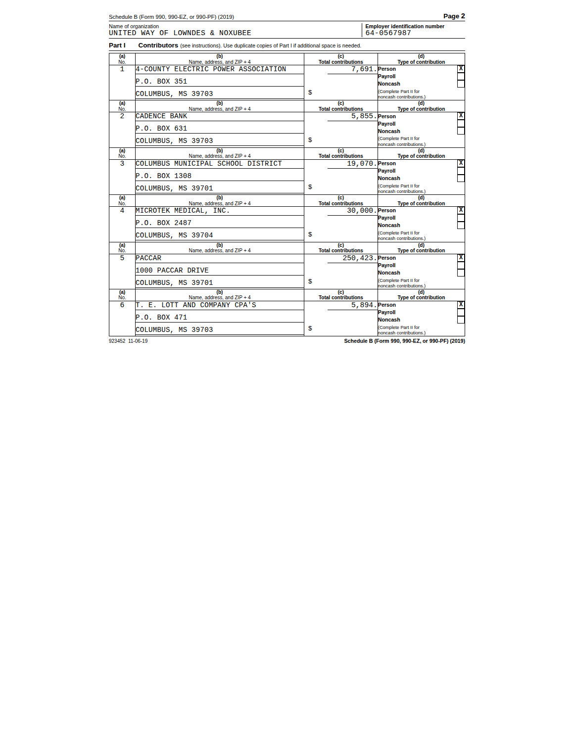Schedule B (Form 990, 990-EZ, or 990-PF) (2019)
Page 2
Name of organization
Employer identification number
UNITED WAY OF LOWNDES & NOXUBEE
64-0567987
Part I
Contributors
(see instructions). Use duplicate copies of Part I if additional space is needed.
| (a) No. | (b) Name, address, and ZIP + 4 | (c) Total contributions | (d) Type of contribution |
| 1 | 4-COUNTY ELECTRIC POWER ASSOCIATION P.O. BOX 351 COLUMBUS, MS 39703 | $ 7,691. | Person X Payroll Noncash (Complete Part II for noncash contributions.) |
| (a) No. | (b) Name, address, and ZIP + 4 | (c) Total contributions | (d) Type of contribution |
| 2 | CADENCE BANK P.O. BOX 631 COLUMBUS, MS 39703 | $ 5,855. | Person X Payroll Noncash (Complete Part II for noncash contributions.) |
| (a) No. | (b) Name, address, and ZIP + 4 | (c) Total contributions | (d) Type of contribution |
| 3 | COLUMBUS MUNICIPAL SCHOOL DISTRICT P.O. BOX 1308 COLUMBUS, MS 39701 | $ 19,070. | Person X Payroll Noncash (Complete Part II for noncash contributions.) |
| (a) No. | (b) Name, address, and ZIP + 4 | (c) Total contributions | (d) Type of contribution |
| 4 | MICROTEK MEDICAL, INC. P.O. BOX 2487 COLUMBUS, MS 39704 | $ 30,000. | Person X Payroll Noncash (Complete Part II for noncash contributions.) |
| (a) No. | (b) Name, address, and ZIP + 4 | (c) Total contributions | (d) Type of contribution |
| 5 | PACCAR 1000 PACCAR DRIVE COLUMBUS, MS 39701 | $ 250,423. | Person X Payroll Noncash (Complete Part II for noncash contributions.) |
| (a) No. | (b) Name, address, and ZIP + 4 | (c) Total contributions | (d) Type of contribution |
| 6 | T. E. LOTT AND COMPANY CPA'S P.O. BOX 471 COLUMBUS, MS 39703 | $ 5,894. | Person X Payroll Noncash (Complete Part II for noncash contributions.) |
923452 11-06-19
Schedule B (Form 990, 990-EZ, or 990-PF) (2019)